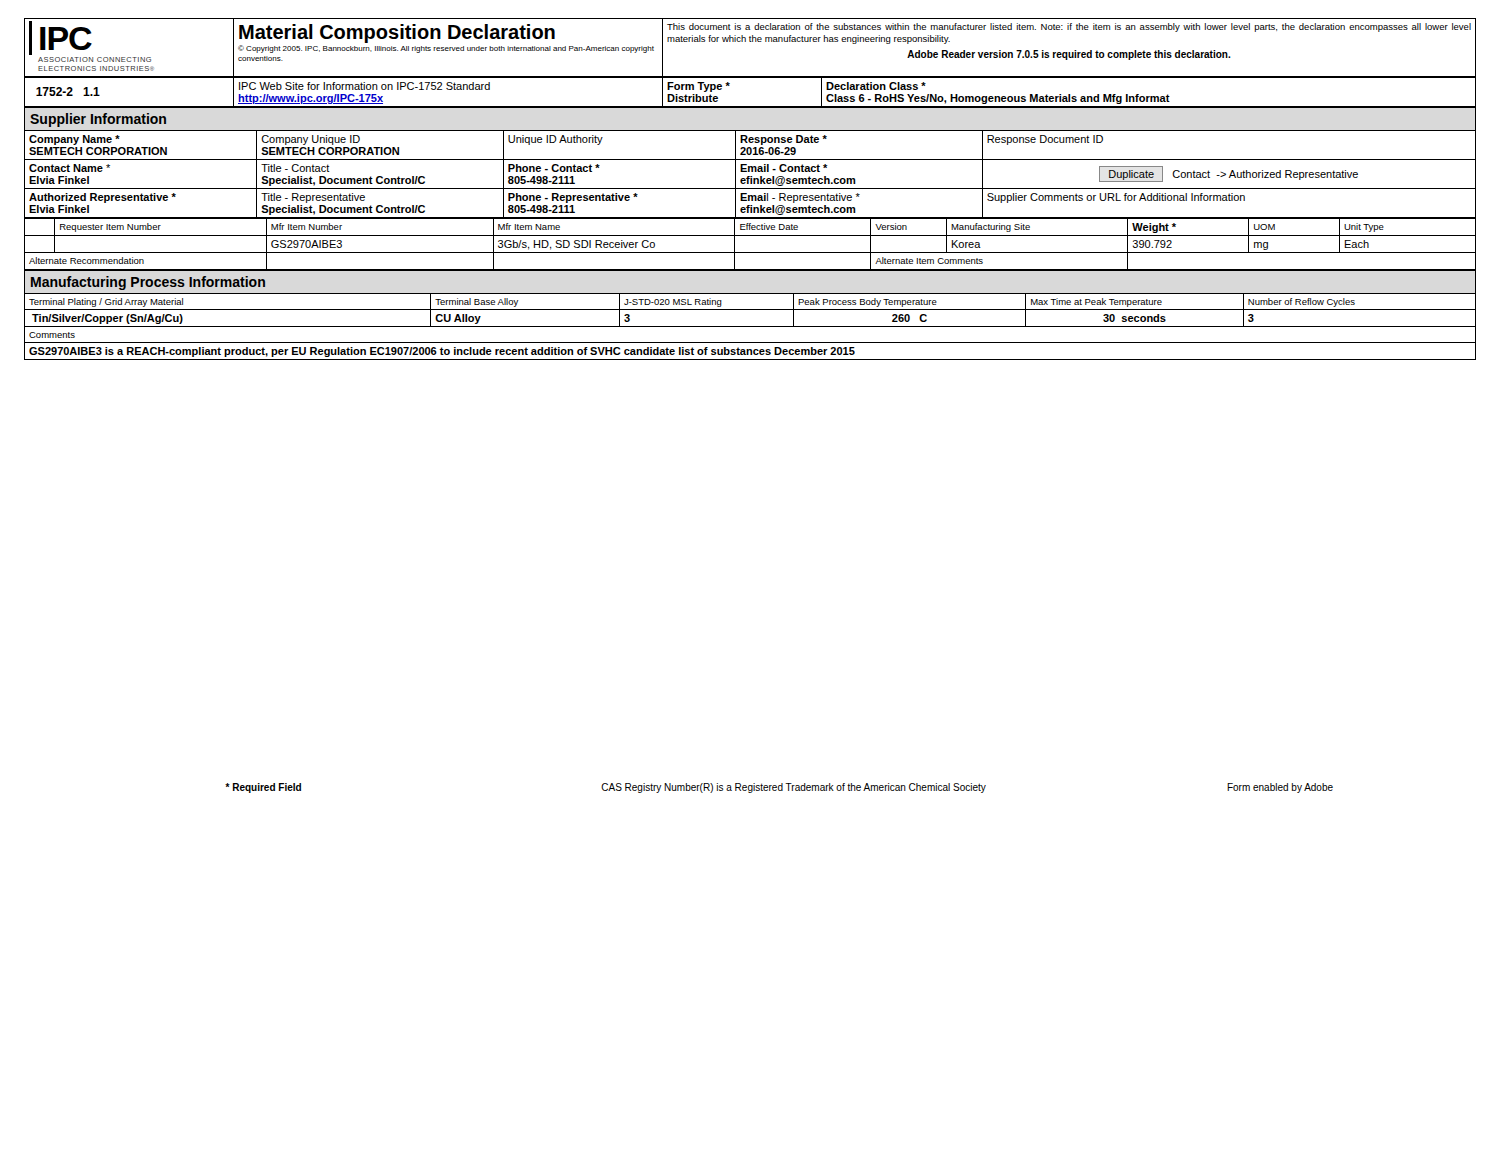| IPC ASSOCIATION CONNECTING ELECTRONICS INDUSTRIES ® | Material Composition Declaration © Copyright 2005. IPC, Bannockburn, Illinois. All rights reserved under both international and Pan-American copyright conventions. | This document is a declaration of the substances within the manufacturer listed item. Note: if the item is an assembly with lower level parts, the declaration encompasses all lower level materials for which the manufacturer has engineering responsibility. Adobe Reader version 7.0.5 is required to complete this declaration. |
| 1752-2 1.1 | IPC Web Site for Information on IPC-1752 Standard http://www.ipc.org/IPC-175x | Form Type * Distribute | Declaration Class * Class 6 - RoHS Yes/No, Homogeneous Materials and Mfg Informat |
| Supplier Information |
| Company Name * SEMTECH CORPORATION | Company Unique ID SEMTECH CORPORATION | Unique ID Authority | Response Date * 2016-06-29 | Response Document ID |
| Contact Name * Elvia Finkel | Title - Contact Specialist, Document Control/C | Phone - Contact * 805-498-2111 | Email - Contact * efinkel@semtech.com | Duplicate Contact -> Authorized Representative |
| Authorized Representative * Elvia Finkel | Title - Representative Specialist, Document Control/C | Phone - Representative * 805-498-2111 | Emai l - Representative * efinkel@semtech.com | Supplier Comments or URL for Additional Information |
| | Requester Item Number | Mfr Item Number | Mfr Item Name | Effective Date | Version | Manufacturing Site | Weight * | UOM | Unit Type |
| | | GS2970AIBE3 | 3Gb/s, HD, SD SDI Receiver Co | | | Korea | 390.792 | mg | Each |
| Alternate Recommendation | | | | Alternate Item Comments | |
| Manufacturing Process Information |
| Terminal Plating / Grid Array Material | Terminal Base Alloy | J-STD-020 MSL Rating | Peak Process Body Temperature | Max Time at Peak Temperature | Number of Reflow Cycles |
| Tin/Silver/Copper (Sn/Ag/Cu) | CU Alloy | 3 | 260 C | 30 seconds | 3 |
| Comments |
| GS2970AIBE3 is a REACH-compliant product, per EU Regulation EC1907/2006 to include recent addition of SVHC candidate list of substances December 2015 |
| * Required Field | CAS Registry Number(R) is a Registered Trademark of the American Chemical Society | Form enabled by Adobe |